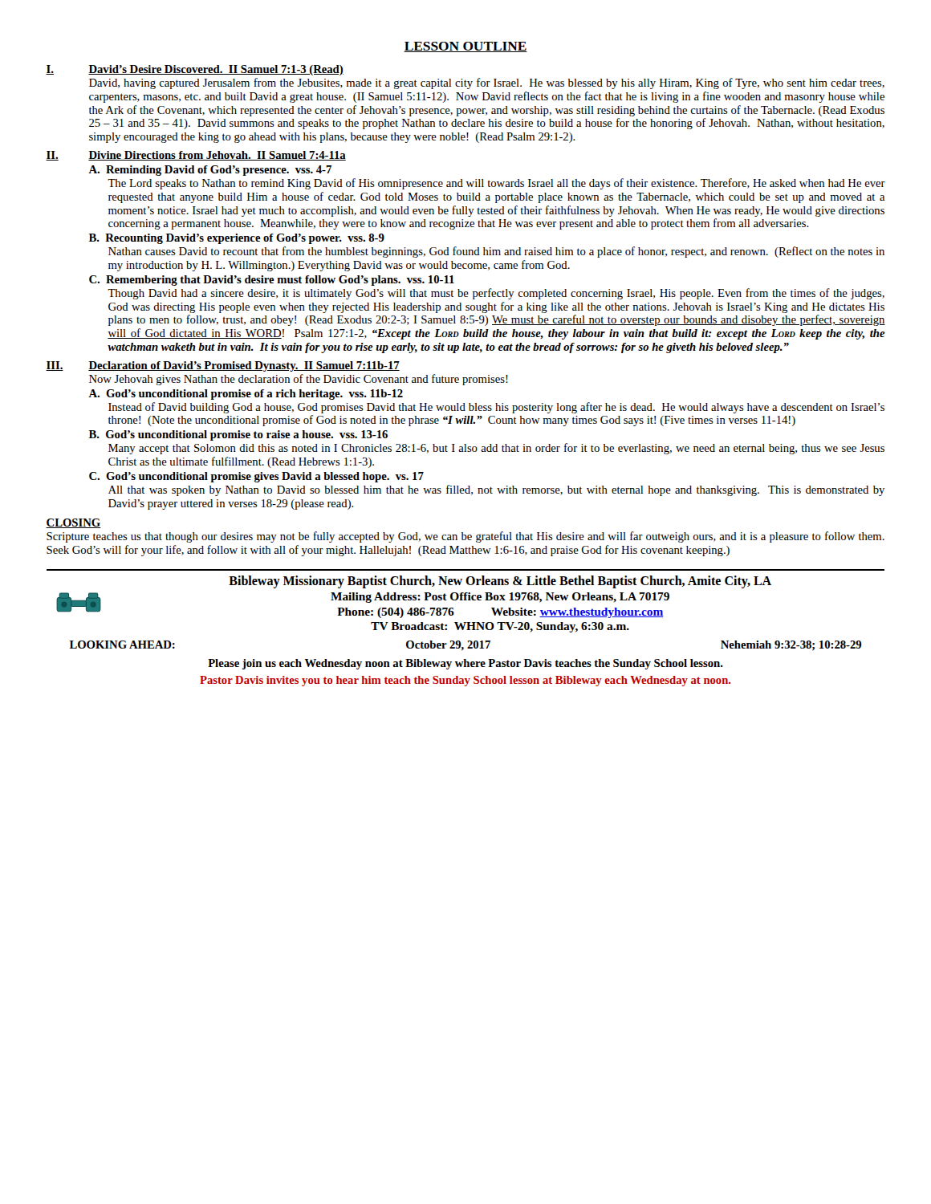LESSON OUTLINE
| I. | David’s Desire Discovered. II Samuel 7:1-3 (Read) David, having captured Jerusalem from the Jebusites, made it a great capital city for Israel. He was blessed by his ally Hiram, King of Tyre, who sent him cedar trees, carpenters, masons, etc. and built David a great house. (II Samuel 5:11-12). Now David reflects on the fact that he is living in a fine wooden and masonry house while the Ark of the Covenant, which represented the center of Jehovah’s presence, power, and worship, was still residing behind the curtains of the Tabernacle. (Read Exodus 25 – 31 and 35 – 41). David summons and speaks to the prophet Nathan to declare his desire to build a house for the honoring of Jehovah. Nathan, without hesitation, simply encouraged the king to go ahead with his plans, because they were noble! (Read Psalm 29:1-2). |
| II. | Divine Directions from Jehovah. II Samuel 7:4-11a A. Reminding David of God’s presence. vss. 4-7 The Lord speaks to Nathan to remind King David of His omnipresence and will towards Israel all the days of their existence. Therefore, He asked when had He ever requested that anyone build Him a house of cedar. God told Moses to build a portable place known as the Tabernacle, which could be set up and moved at a moment’s notice. Israel had yet much to accomplish, and would even be fully tested of their faithfulness by Jehovah. When He was ready, He would give directions concerning a permanent house. Meanwhile, they were to know and recognize that He was ever present and able to protect them from all adversaries. B. Recounting David’s experience of God’s power. vss. 8-9 Nathan causes David to recount that from the humblest beginnings, God found him and raised him to a place of honor, respect, and renown. (Reflect on the notes in my introduction by H. L. Willmington.) Everything David was or would become, came from God. C. Remembering that David’s desire must follow God’s plans. vss. 10-11 Though David had a sincere desire, it is ultimately God’s will that must be perfectly completed concerning Israel, His people. Even from the times of the judges, God was directing His people even when they rejected His leadership and sought for a king like all the other nations. Jehovah is Israel’s King and He dictates His plans to men to follow, trust, and obey! (Read Exodus 20:2-3; I Samuel 8:5-9) We must be careful not to overstep our bounds and disobey the perfect, sovereign will of God dictated in His WORD ! Psalm 127:1-2, “Except the Lord build the house, they labour in vain that build it: except the Lord keep the city, the watchman waketh but in vain. It is vain for you to rise up early, to sit up late, to eat the bread of sorrows: for so he giveth his beloved sleep.” |
| III. | Declaration of David’s Promised Dynasty. II Samuel 7:11b-17 Now Jehovah gives Nathan the declaration of the Davidic Covenant and future promises! A. God’s unconditional promise of a rich heritage. vss. 11b-12 Instead of David building God a house, God promises David that He would bless his posterity long after he is dead. He would always have a descendent on Israel’s throne! (Note the unconditional promise of God is noted in the phrase “I will.” Count how many times God says it! (Five times in verses 11-14!) B. God’s unconditional promise to raise a house. vss. 13-16 Many accept that Solomon did this as noted in I Chronicles 28:1-6, but I also add that in order for it to be everlasting, we need an eternal being, thus we see Jesus Christ as the ultimate fulfillment. (Read Hebrews 1:1-3). C. God’s unconditional promise gives David a blessed hope. vs. 17 All that was spoken by Nathan to David so blessed him that he was filled, not with remorse, but with eternal hope and thanksgiving. This is demonstrated by David’s prayer uttered in verses 18-29 (please read). |
CLOSING
Scripture teaches us that though our desires may not be fully accepted by God, we can be grateful that His desire and will far outweigh ours, and it is a pleasure to follow them. Seek God’s will for your life, and follow it with all of your might. Hallelujah! (Read Matthew 1:6-16, and praise God for His covenant keeping.)
Bibleway Missionary Baptist Church, New Orleans & Little Bethel Baptist Church, Amite City, LA
Mailing Address: Post Office Box 19768, New Orleans, LA 70179
Phone: (504) 486-7876 Website: www.thestudyhour.com
TV Broadcast: WHNO TV-20, Sunday, 6:30 a.m.
LOOKING AHEAD: October 29, 2017 Nehemiah 9:32-38; 10:28-29
Please join us each Wednesday noon at Bibleway where Pastor Davis teaches the Sunday School lesson.
Pastor Davis invites you to hear him teach the Sunday School lesson at Bibleway each Wednesday at noon.